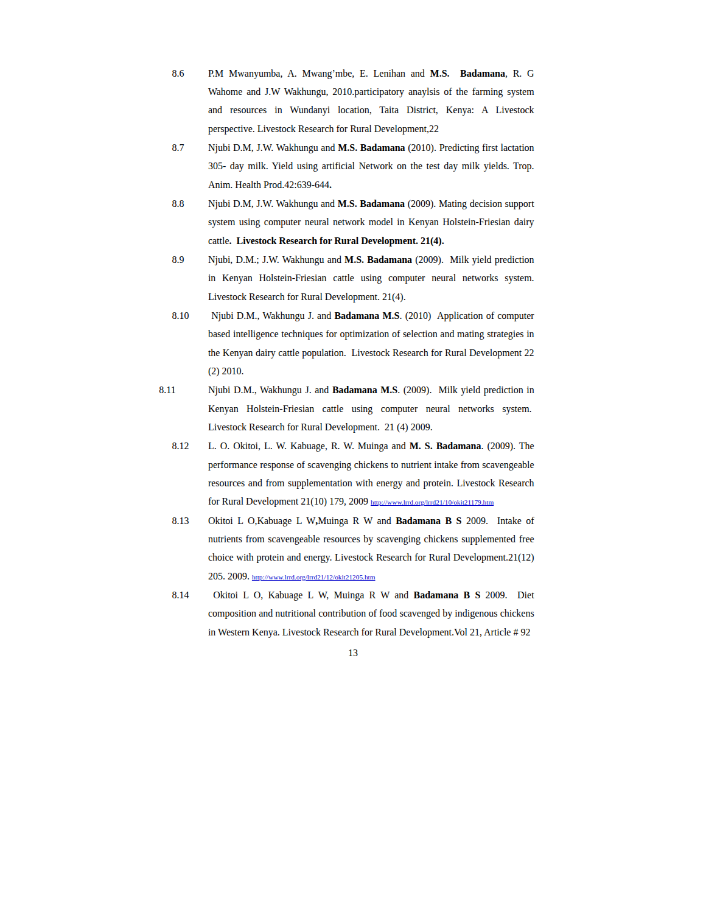8.6 P.M Mwanyumba, A. Mwang’mbe, E. Lenihan and M.S. Badamana, R. G Wahome and J.W Wakhungu, 2010.participatory anaylsis of the farming system and resources in Wundanyi location, Taita District, Kenya: A Livestock perspective. Livestock Research for Rural Development,22
8.7 Njubi D.M, J.W. Wakhungu and M.S. Badamana (2010). Predicting first lactation 305- day milk. Yield using artificial Network on the test day milk yields. Trop. Anim. Health Prod.42:639-644.
8.8 Njubi D.M, J.W. Wakhungu and M.S. Badamana (2009). Mating decision support system using computer neural network model in Kenyan Holstein-Friesian dairy cattle. Livestock Research for Rural Development. 21(4).
8.9 Njubi, D.M.; J.W. Wakhungu and M.S. Badamana (2009). Milk yield prediction in Kenyan Holstein-Friesian cattle using computer neural networks system. Livestock Research for Rural Development. 21(4).
8.10 Njubi D.M., Wakhungu J. and Badamana M.S. (2010) Application of computer based intelligence techniques for optimization of selection and mating strategies in the Kenyan dairy cattle population. Livestock Research for Rural Development 22 (2) 2010.
8.11 Njubi D.M., Wakhungu J. and Badamana M.S. (2009). Milk yield prediction in Kenyan Holstein-Friesian cattle using computer neural networks system. Livestock Research for Rural Development. 21 (4) 2009.
8.12 L. O. Okitoi, L. W. Kabuage, R. W. Muinga and M. S. Badamana. (2009). The performance response of scavenging chickens to nutrient intake from scavengeable resources and from supplementation with energy and protein. Livestock Research for Rural Development 21(10) 179, 2009 http://www.lrrd.org/lrrd21/10/okit21179.htm
8.13 Okitoi L O,Kabuage L W, Muinga R W and Badamana B S 2009. Intake of nutrients from scavengeable resources by scavenging chickens supplemented free choice with protein and energy. Livestock Research for Rural Development.21(12) 205. 2009. http://www.lrrd.org/lrrd21/12/okit21205.htm
8.14 Okitoi L O, Kabuage L W, Muinga R W and Badamana B S 2009. Diet composition and nutritional contribution of food scavenged by indigenous chickens in Western Kenya. Livestock Research for Rural Development.Vol 21, Article # 92
13